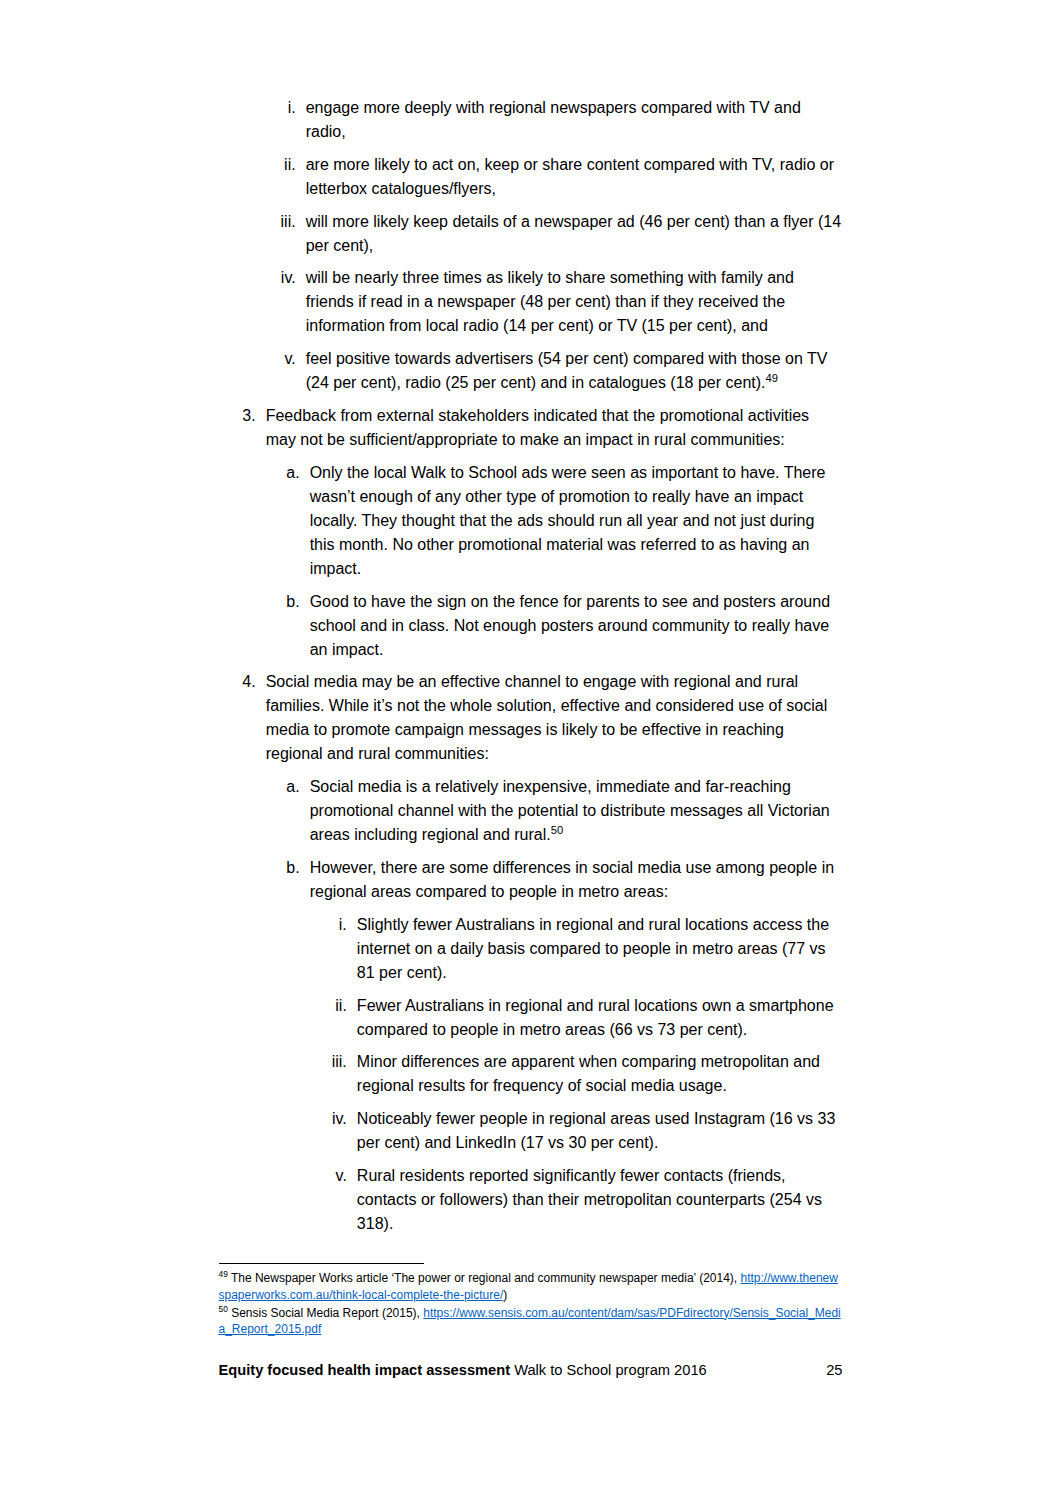engage more deeply with regional newspapers compared with TV and radio,
are more likely to act on, keep or share content compared with TV, radio or letterbox catalogues/flyers,
will more likely keep details of a newspaper ad (46 per cent) than a flyer (14 per cent),
will be nearly three times as likely to share something with family and friends if read in a newspaper (48 per cent) than if they received the information from local radio (14 per cent) or TV (15 per cent), and
feel positive towards advertisers (54 per cent) compared with those on TV (24 per cent), radio (25 per cent) and in catalogues (18 per cent).49
Feedback from external stakeholders indicated that the promotional activities may not be sufficient/appropriate to make an impact in rural communities:
Only the local Walk to School ads were seen as important to have. There wasn’t enough of any other type of promotion to really have an impact locally. They thought that the ads should run all year and not just during this month. No other promotional material was referred to as having an impact.
Good to have the sign on the fence for parents to see and posters around school and in class. Not enough posters around community to really have an impact.
Social media may be an effective channel to engage with regional and rural families. While it’s not the whole solution, effective and considered use of social media to promote campaign messages is likely to be effective in reaching regional and rural communities:
Social media is a relatively inexpensive, immediate and far-reaching promotional channel with the potential to distribute messages all Victorian areas including regional and rural.50
However, there are some differences in social media use among people in regional areas compared to people in metro areas:
Slightly fewer Australians in regional and rural locations access the internet on a daily basis compared to people in metro areas (77 vs 81 per cent).
Fewer Australians in regional and rural locations own a smartphone compared to people in metro areas (66 vs 73 per cent).
Minor differences are apparent when comparing metropolitan and regional results for frequency of social media usage.
Noticeably fewer people in regional areas used Instagram (16 vs 33 per cent) and LinkedIn (17 vs 30 per cent).
Rural residents reported significantly fewer contacts (friends, contacts or followers) than their metropolitan counterparts (254 vs 318).
49 The Newspaper Works article ‘The power or regional and community newspaper media’ (2014), http://www.thenewspaperworks.com.au/think-local-complete-the-picture/)
50 Sensis Social Media Report (2015), https://www.sensis.com.au/content/dam/sas/PDFdirectory/Sensis_Social_Media_Report_2015.pdf
Equity focused health impact assessment Walk to School program 2016
25